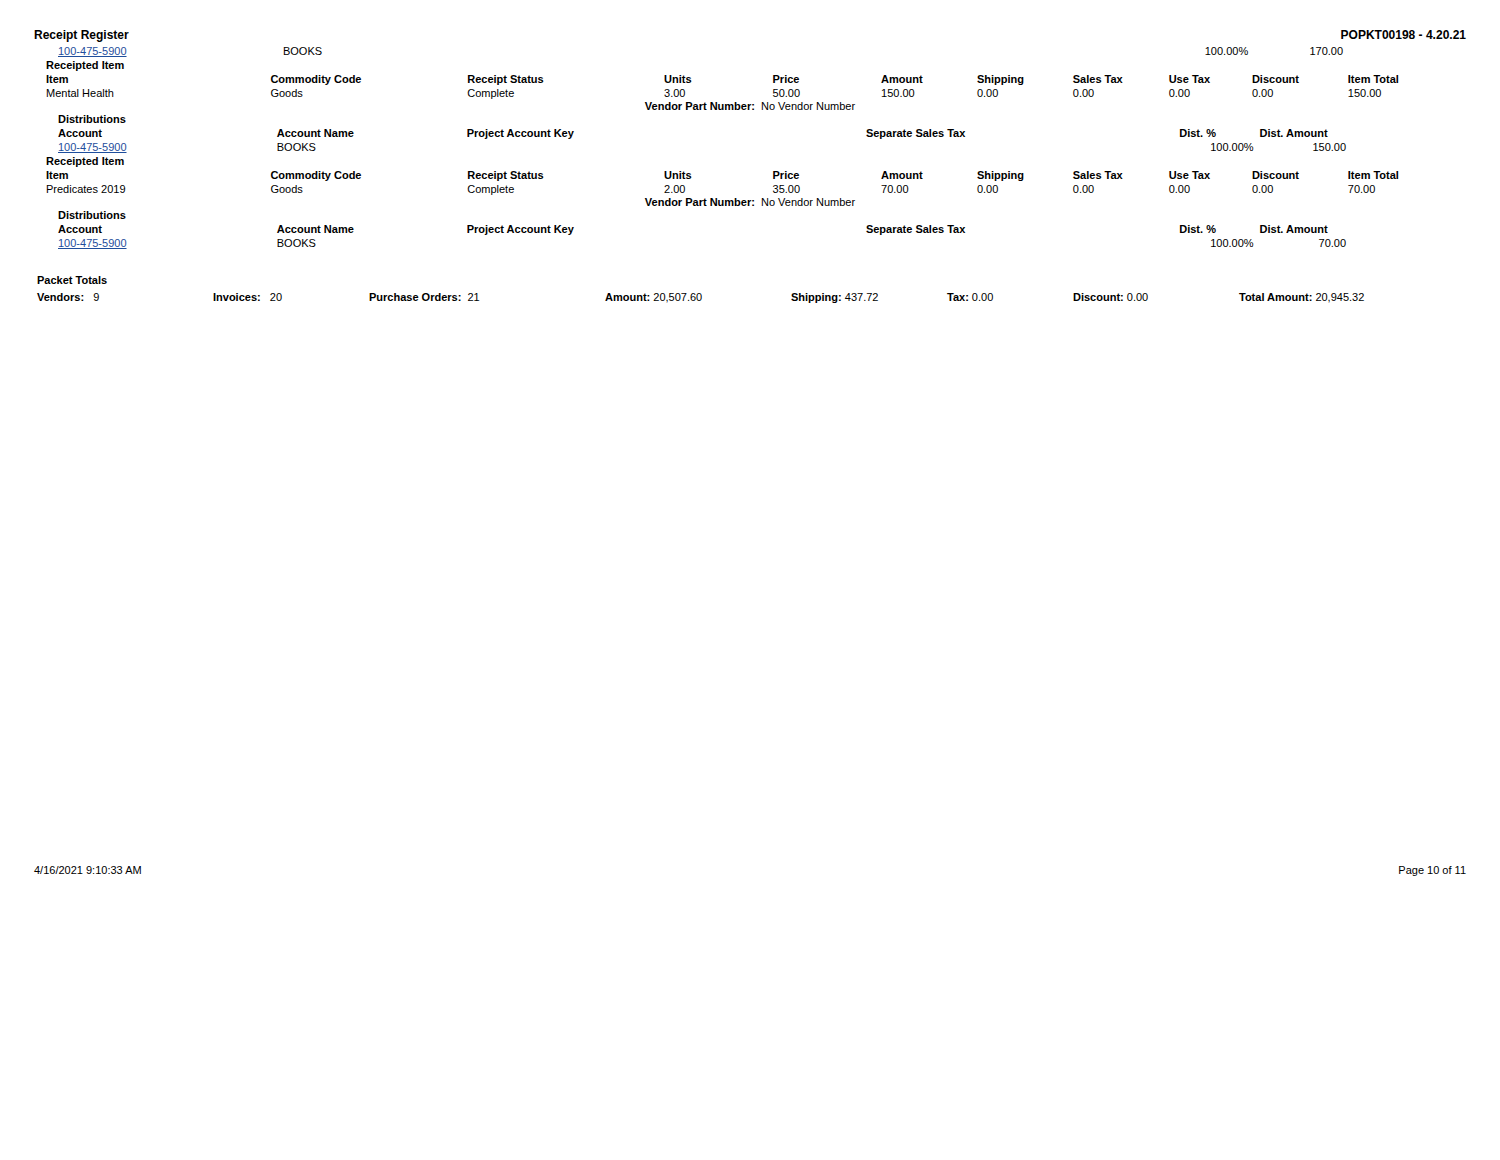Receipt Register POPKT00198 - 4.20.21
| 100-475-5900 | BOOKS | | | | | | | 100.00% | 170.00 | |
| Receipted Item |
| Item | Commodity Code | Receipt Status | Units | Price | Amount | Shipping | Sales Tax | Use Tax | Discount | Item Total |
| Mental Health | Goods | Complete | 3.00 | 50.00 | 150.00 | 0.00 | 0.00 | 0.00 | 0.00 | 150.00 |
Vendor Part Number: No Vendor Number
| Distributions |
| Account | Account Name | Project Account Key | | | Separate Sales Tax | | | Dist. % | Dist. Amount | |
| 100-475-5900 | BOOKS | | | | | | | 100.00% | 150.00 | |
| Receipted Item |
| Item | Commodity Code | Receipt Status | Units | Price | Amount | Shipping | Sales Tax | Use Tax | Discount | Item Total |
| Predicates 2019 | Goods | Complete | 2.00 | 35.00 | 70.00 | 0.00 | 0.00 | 0.00 | 0.00 | 70.00 |
Vendor Part Number: No Vendor Number
| Distributions |
| Account | Account Name | Project Account Key | | | Separate Sales Tax | | | Dist. % | Dist. Amount | |
| 100-475-5900 | BOOKS | | | | | | | 100.00% | 70.00 | |
| Packet Totals |
| Vendors: 9 | Invoices: 20 | Purchase Orders: 21 | Amount: 20,507.60 | Shipping: 437.72 | Tax: 0.00 | Discount: 0.00 | Total Amount: 20,945.32 |
4/16/2021 9:10:33 AM Page 10 of 11